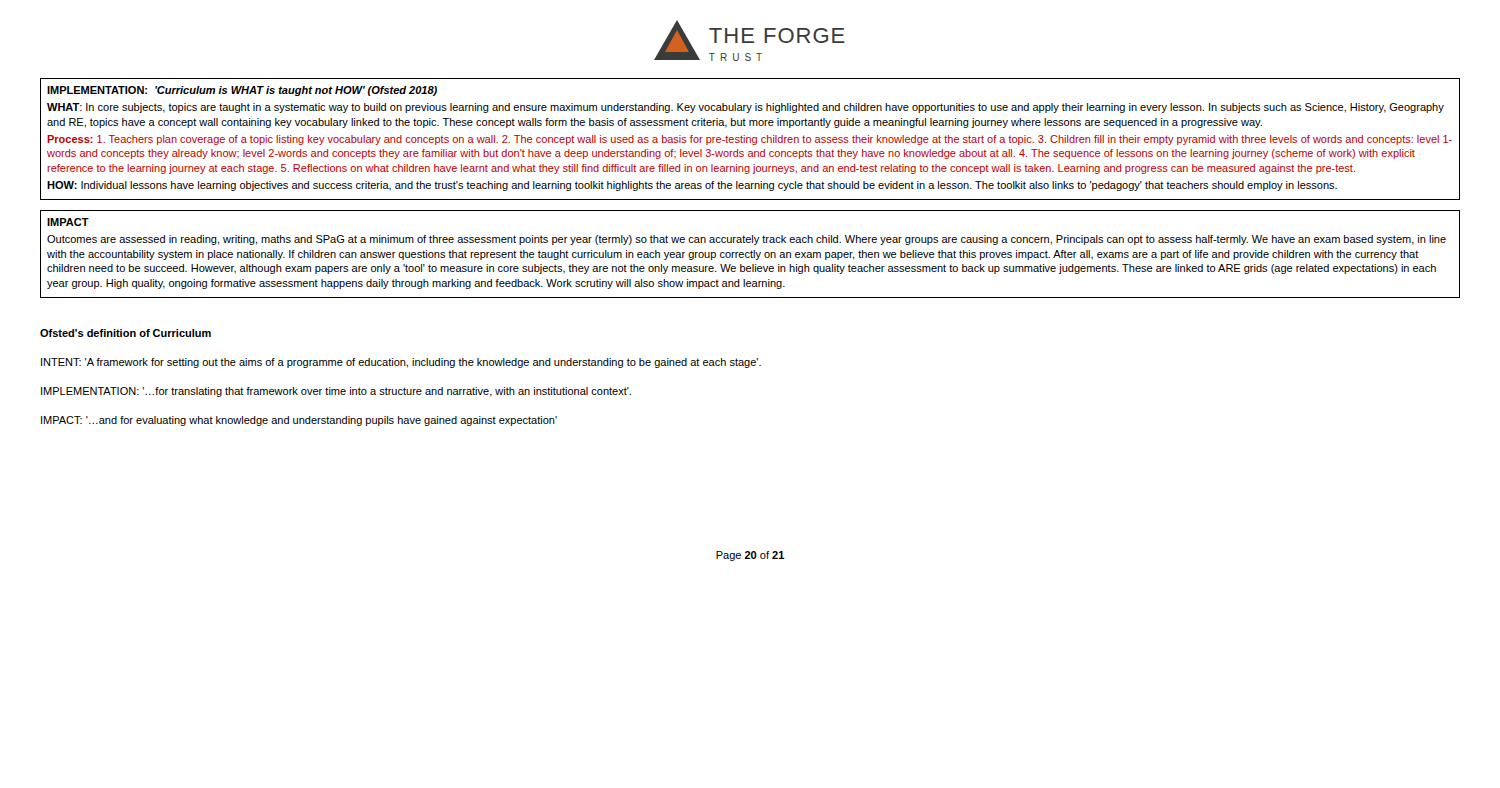THE FORGE
TRUST
IMPLEMENTATION: 'Curriculum is WHAT is taught not HOW' (Ofsted 2018)
WHAT: In core subjects, topics are taught in a systematic way to build on previous learning and ensure maximum understanding. Key vocabulary is highlighted and children have opportunities to use and apply their learning in every lesson. In subjects such as Science, History, Geography and RE, topics have a concept wall containing key vocabulary linked to the topic. These concept walls form the basis of assessment criteria, but more importantly guide a meaningful learning journey where lessons are sequenced in a progressive way.
Process: 1. Teachers plan coverage of a topic listing key vocabulary and concepts on a wall. 2. The concept wall is used as a basis for pre-testing children to assess their knowledge at the start of a topic. 3. Children fill in their empty pyramid with three levels of words and concepts: level 1-words and concepts they already know; level 2-words and concepts they are familiar with but don't have a deep understanding of; level 3-words and concepts that they have no knowledge about at all. 4. The sequence of lessons on the learning journey (scheme of work) with explicit reference to the learning journey at each stage. 5. Reflections on what children have learnt and what they still find difficult are filled in on learning journeys, and an end-test relating to the concept wall is taken. Learning and progress can be measured against the pre-test.
HOW: Individual lessons have learning objectives and success criteria, and the trust's teaching and learning toolkit highlights the areas of the learning cycle that should be evident in a lesson. The toolkit also links to 'pedagogy' that teachers should employ in lessons.
IMPACT
Outcomes are assessed in reading, writing, maths and SPaG at a minimum of three assessment points per year (termly) so that we can accurately track each child. Where year groups are causing a concern, Principals can opt to assess half-termly. We have an exam based system, in line with the accountability system in place nationally. If children can answer questions that represent the taught curriculum in each year group correctly on an exam paper, then we believe that this proves impact. After all, exams are a part of life and provide children with the currency that children need to be succeed. However, although exam papers are only a 'tool' to measure in core subjects, they are not the only measure. We believe in high quality teacher assessment to back up summative judgements. These are linked to ARE grids (age related expectations) in each year group. High quality, ongoing formative assessment happens daily through marking and feedback. Work scrutiny will also show impact and learning.
Ofsted's definition of Curriculum
INTENT: 'A framework for setting out the aims of a programme of education, including the knowledge and understanding to be gained at each stage'.
IMPLEMENTATION: '…for translating that framework over time into a structure and narrative, with an institutional context'.
IMPACT: '…and for evaluating what knowledge and understanding pupils have gained against expectation'
Page 20 of 21